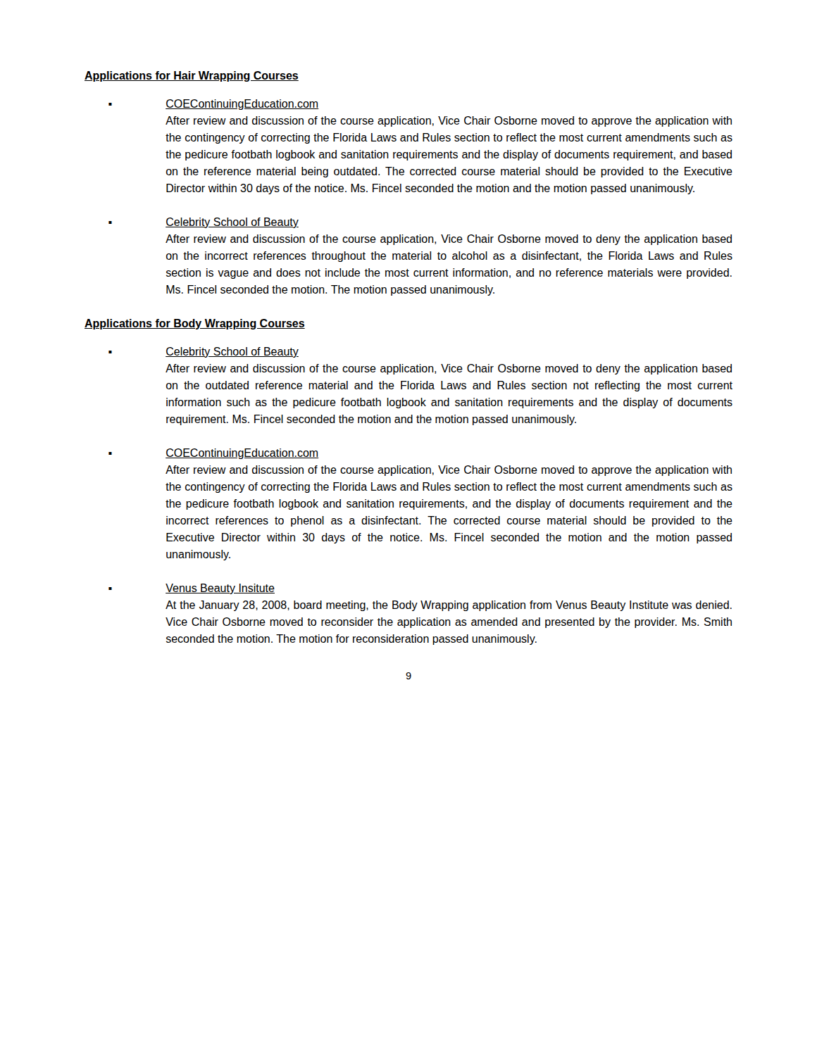Applications for Hair Wrapping Courses
COEContinuingEducation.com
After review and discussion of the course application, Vice Chair Osborne moved to approve the application with the contingency of correcting the Florida Laws and Rules section to reflect the most current amendments such as the pedicure footbath logbook and sanitation requirements and the display of documents requirement, and based on the reference material being outdated. The corrected course material should be provided to the Executive Director within 30 days of the notice. Ms. Fincel seconded the motion and the motion passed unanimously.
Celebrity School of Beauty
After review and discussion of the course application, Vice Chair Osborne moved to deny the application based on the incorrect references throughout the material to alcohol as a disinfectant, the Florida Laws and Rules section is vague and does not include the most current information, and no reference materials were provided. Ms. Fincel seconded the motion. The motion passed unanimously.
Applications for Body Wrapping Courses
Celebrity School of Beauty
After review and discussion of the course application, Vice Chair Osborne moved to deny the application based on the outdated reference material and the Florida Laws and Rules section not reflecting the most current information such as the pedicure footbath logbook and sanitation requirements and the display of documents requirement. Ms. Fincel seconded the motion and the motion passed unanimously.
COEContinuingEducation.com
After review and discussion of the course application, Vice Chair Osborne moved to approve the application with the contingency of correcting the Florida Laws and Rules section to reflect the most current amendments such as the pedicure footbath logbook and sanitation requirements, and the display of documents requirement and the incorrect references to phenol as a disinfectant. The corrected course material should be provided to the Executive Director within 30 days of the notice. Ms. Fincel seconded the motion and the motion passed unanimously.
Venus Beauty Insitute
At the January 28, 2008, board meeting, the Body Wrapping application from Venus Beauty Institute was denied. Vice Chair Osborne moved to reconsider the application as amended and presented by the provider. Ms. Smith seconded the motion. The motion for reconsideration passed unanimously.
9